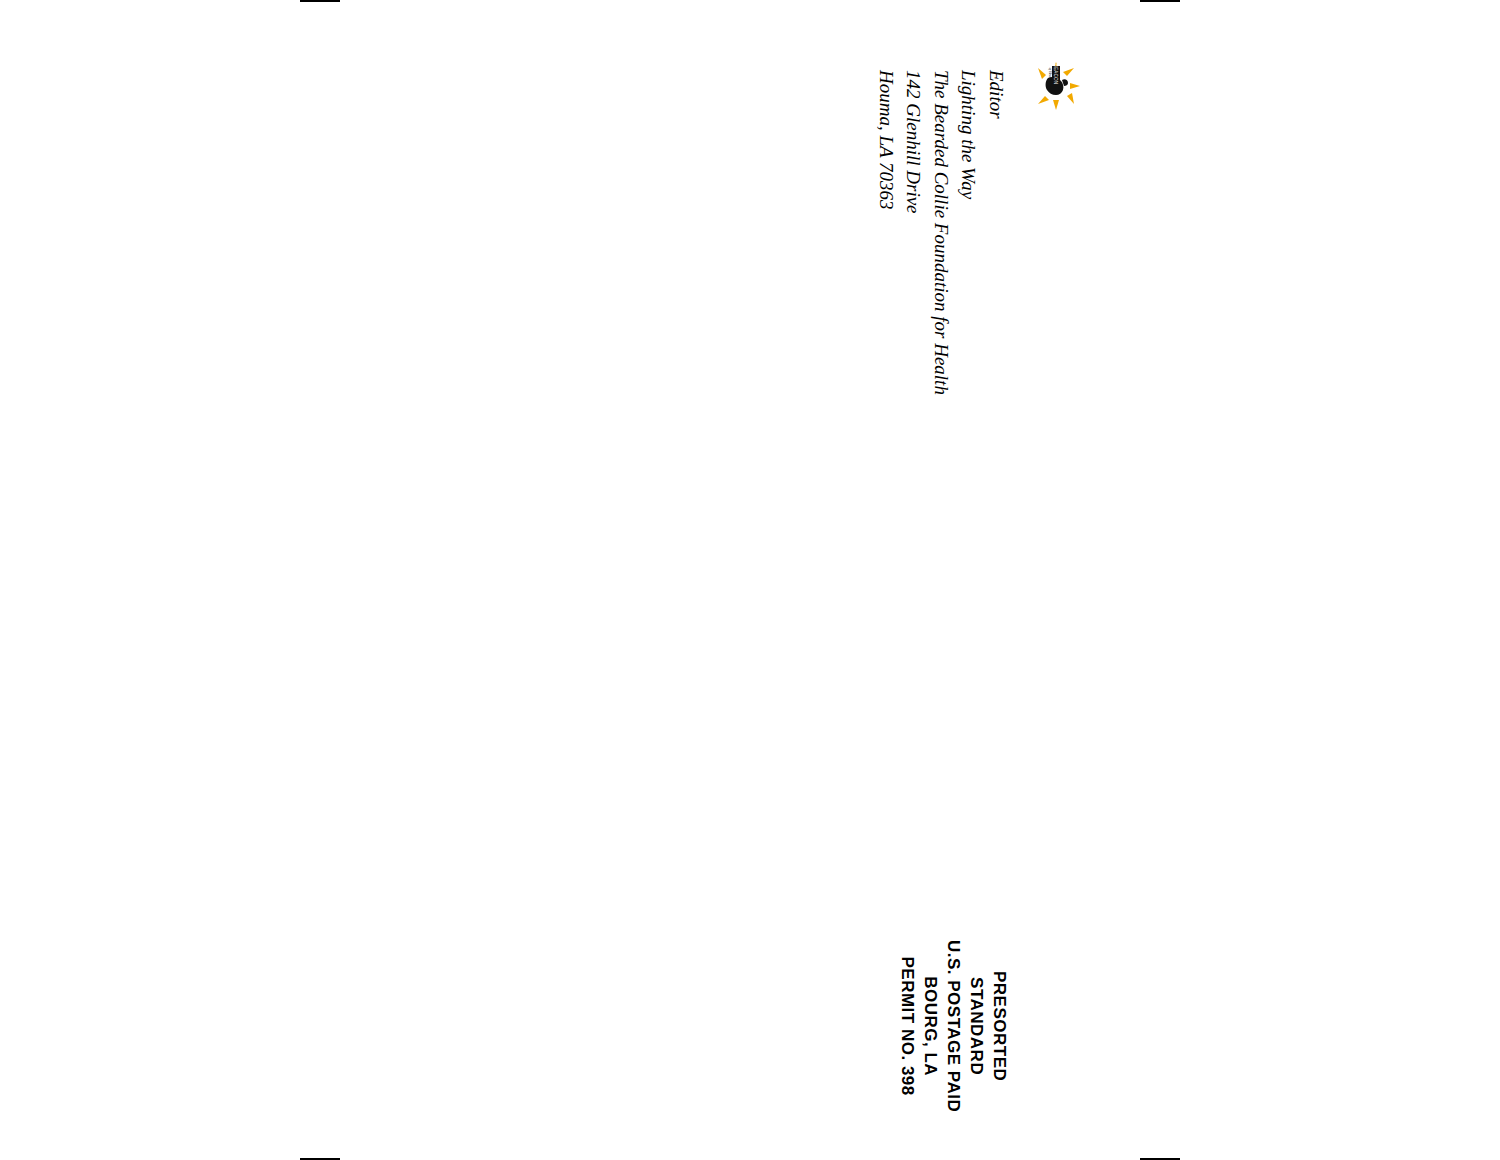BEACON of Health
Editor
Lighting the Way
The Bearded Collie Foundation for Health
142 Glenhill Drive
Houma, LA 70363
PRESORTED
STANDARD
U.S. POSTAGE PAID
BOURG, LA
PERMIT NO. 398